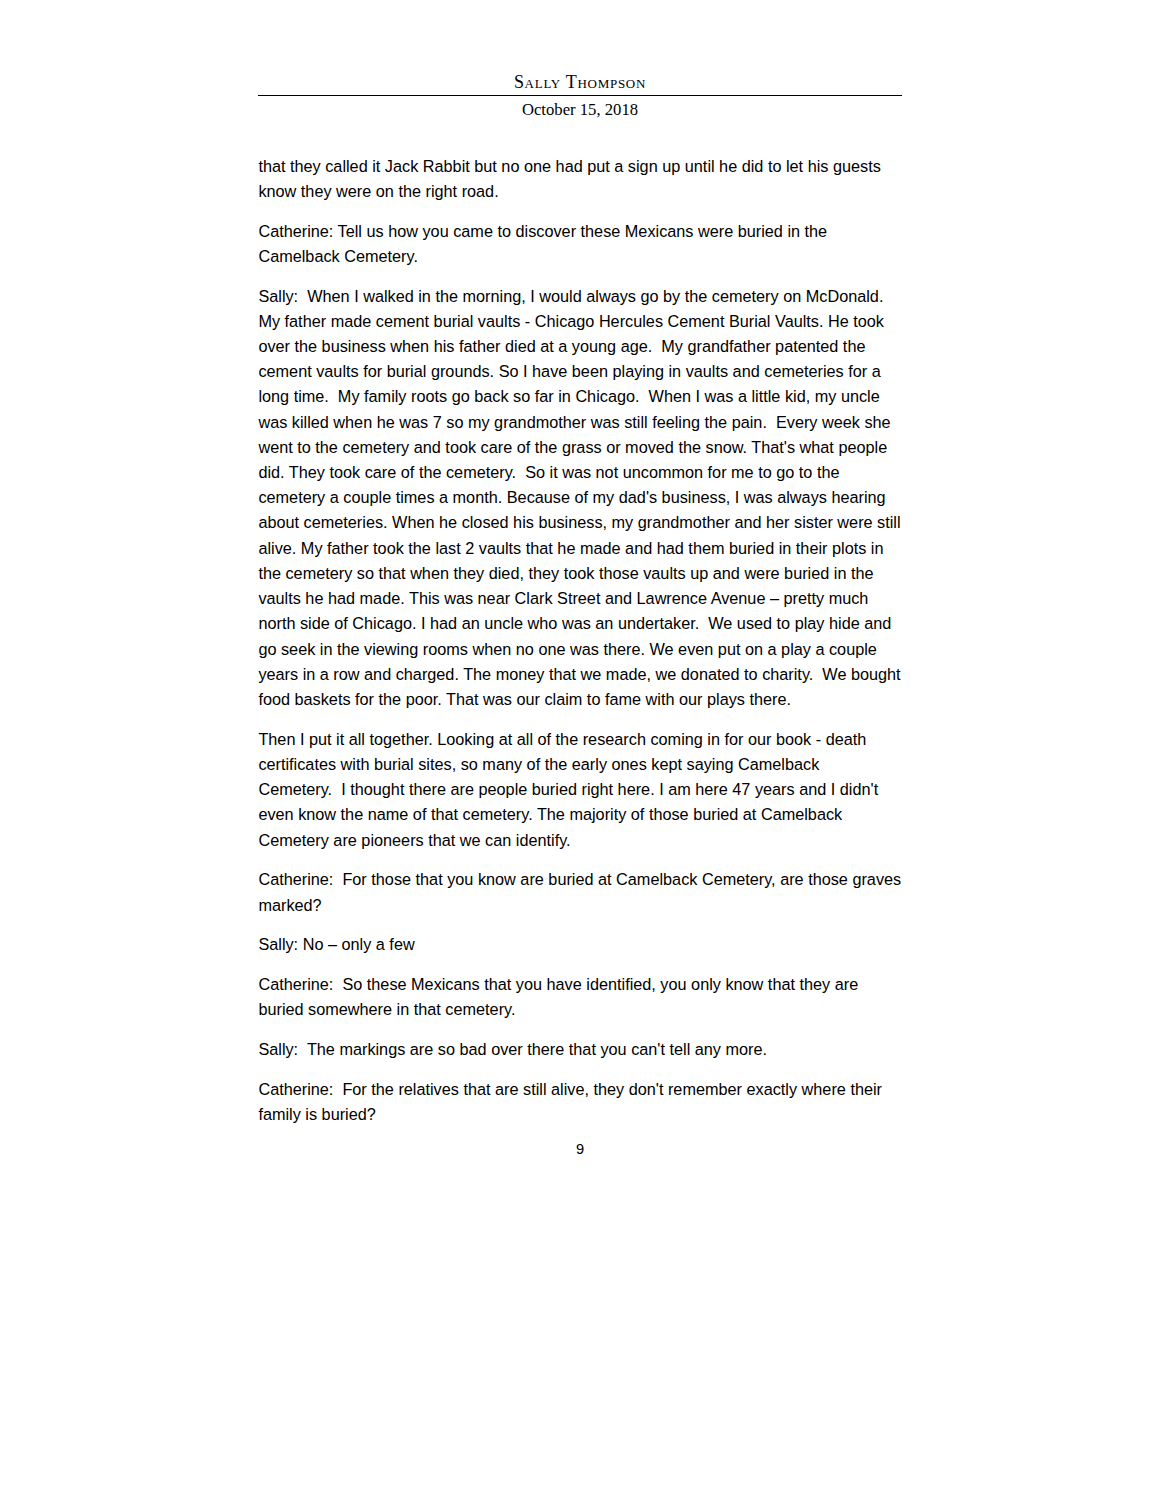Sally Thompson
October 15, 2018
that they called it Jack Rabbit but no one had put a sign up until he did to let his guests know they were on the right road.
Catherine: Tell us how you came to discover these Mexicans were buried in the Camelback Cemetery.
Sally: When I walked in the morning, I would always go by the cemetery on McDonald. My father made cement burial vaults - Chicago Hercules Cement Burial Vaults. He took over the business when his father died at a young age. My grandfather patented the cement vaults for burial grounds. So I have been playing in vaults and cemeteries for a long time. My family roots go back so far in Chicago. When I was a little kid, my uncle was killed when he was 7 so my grandmother was still feeling the pain. Every week she went to the cemetery and took care of the grass or moved the snow. That's what people did. They took care of the cemetery. So it was not uncommon for me to go to the cemetery a couple times a month. Because of my dad's business, I was always hearing about cemeteries. When he closed his business, my grandmother and her sister were still alive. My father took the last 2 vaults that he made and had them buried in their plots in the cemetery so that when they died, they took those vaults up and were buried in the vaults he had made. This was near Clark Street and Lawrence Avenue – pretty much north side of Chicago. I had an uncle who was an undertaker. We used to play hide and go seek in the viewing rooms when no one was there. We even put on a play a couple years in a row and charged. The money that we made, we donated to charity. We bought food baskets for the poor. That was our claim to fame with our plays there.
Then I put it all together. Looking at all of the research coming in for our book - death certificates with burial sites, so many of the early ones kept saying Camelback Cemetery. I thought there are people buried right here. I am here 47 years and I didn't even know the name of that cemetery. The majority of those buried at Camelback Cemetery are pioneers that we can identify.
Catherine: For those that you know are buried at Camelback Cemetery, are those graves marked?
Sally: No – only a few
Catherine: So these Mexicans that you have identified, you only know that they are buried somewhere in that cemetery.
Sally: The markings are so bad over there that you can't tell any more.
Catherine: For the relatives that are still alive, they don't remember exactly where their family is buried?
9